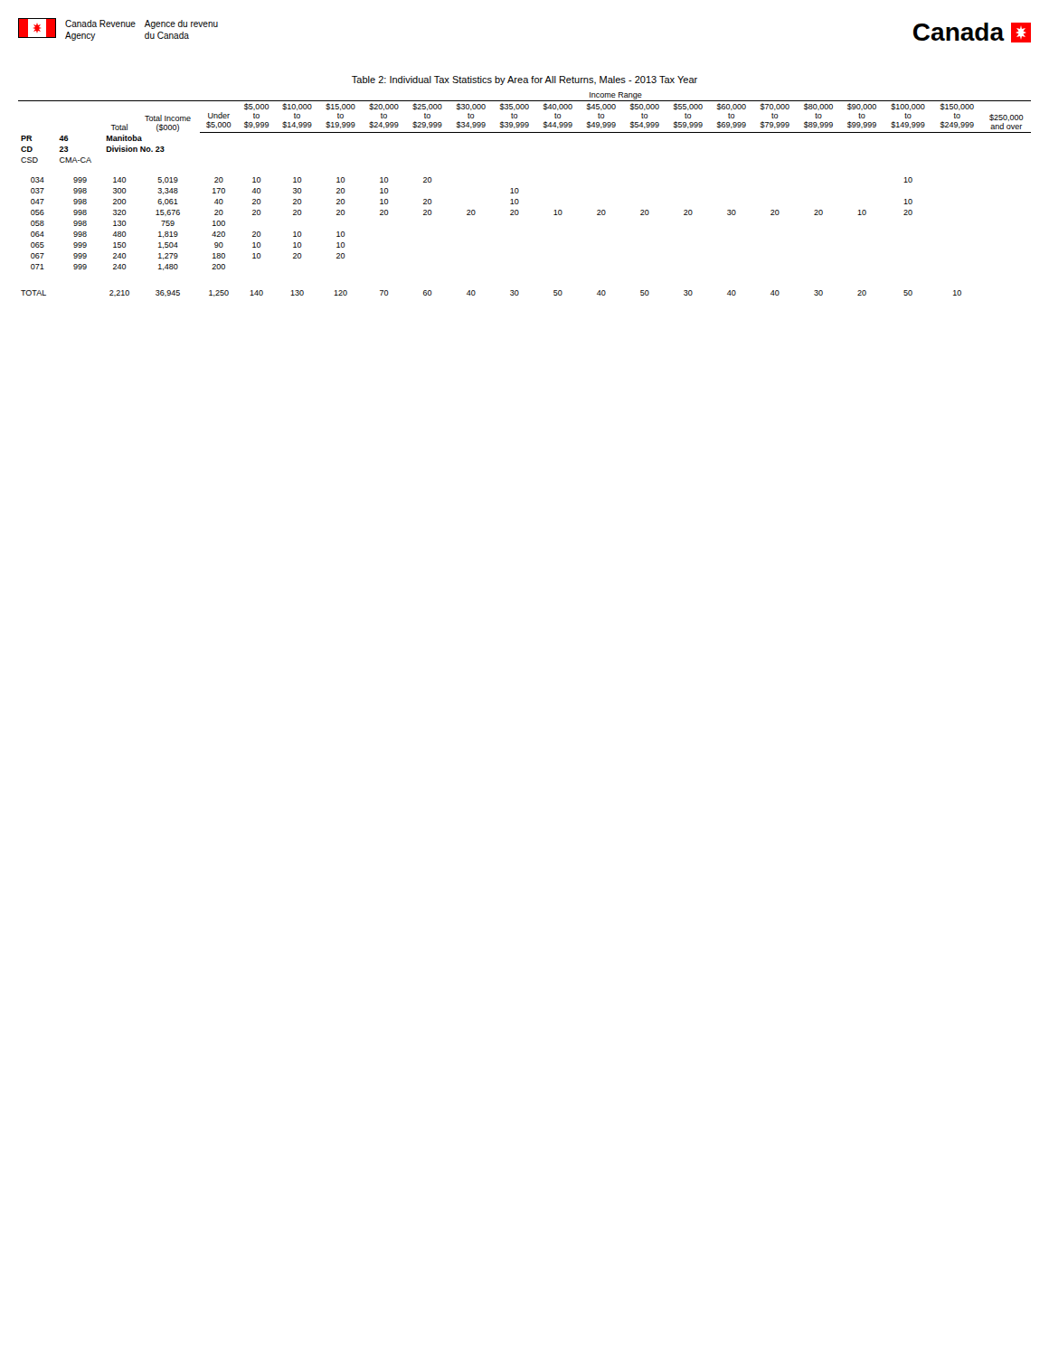Canada Revenue
Agency
Agence du revenu
du Canada
Canada
Table 2: Individual Tax Statistics by Area for All Returns, Males - 2013 Tax Year
| | Income Range |
| --- | --- |
| | | Total | Total Income ($000) | Under $5,000 | $5,000 to $9,999 | $10,000 to $14,999 | $15,000 to $19,999 | $20,000 to $24,999 | $25,000 to $29,999 | $30,000 to $34,999 | $35,000 to $39,999 | $40,000 to $44,999 | $45,000 to $49,999 | $50,000 to $54,999 | $55,000 to $59,999 | $60,000 to $69,999 | $70,000 to $79,999 | $80,000 to $89,999 | $90,000 to $99,999 | $100,000 to $149,999 | $150,000 to $249,999 | $250,000 and over |
| PR | 46 | Manitoba | |
| CD | 23 | Division No. 23 | |
| CSD | CMA-CA | |
| 034 | 999 | 140 | 5,019 | 20 | 10 | 10 | 10 | 10 | 20 | | | | | | | | | | | 10 | | |
| 037 | 998 | 300 | 3,348 | 170 | 40 | 30 | 20 | 10 | | | 10 | | | | | | | | | | | |
| 047 | 998 | 200 | 6,061 | 40 | 20 | 20 | 20 | 10 | 20 | | 10 | | | | | | | | | 10 | | |
| 056 | 998 | 320 | 15,676 | 20 | 20 | 20 | 20 | 20 | 20 | 20 | 20 | 10 | 20 | 20 | 20 | 30 | 20 | 20 | 10 | 20 | | |
| 058 | 998 | 130 | 759 | 100 | | | | | | | | | | | | | | | | | | |
| 064 | 998 | 480 | 1,819 | 420 | 20 | 10 | 10 | | | | | | | | | | | | | | | |
| 065 | 999 | 150 | 1,504 | 90 | 10 | 10 | 10 | | | | | | | | | | | | | | | |
| 067 | 999 | 240 | 1,279 | 180 | 10 | 20 | 20 | | | | | | | | | | | | | | | |
| 071 | 999 | 240 | 1,480 | 200 | | | | | | | | | | | | | | | | | | |
| TOTAL | | 2,210 | 36,945 | 1,250 | 140 | 130 | 120 | 70 | 60 | 40 | 30 | 50 | 40 | 50 | 30 | 40 | 40 | 30 | 20 | 50 | 10 | |